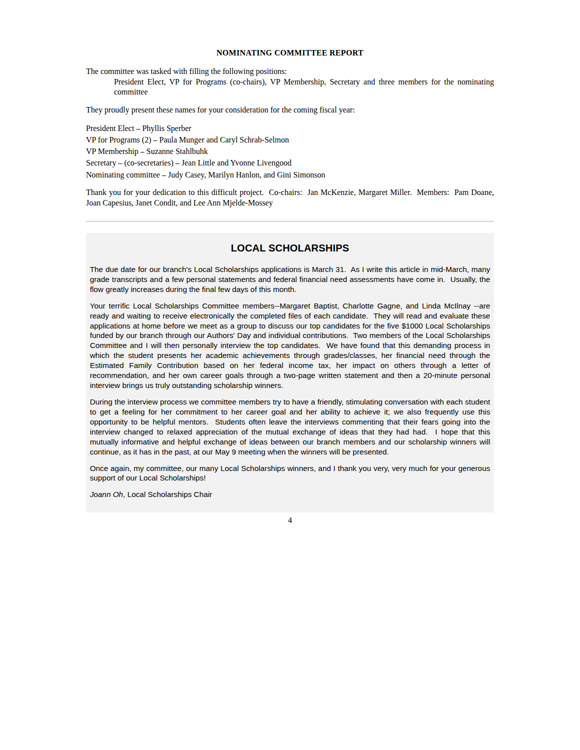NOMINATING COMMITTEE REPORT
The committee was tasked with filling the following positions: President Elect, VP for Programs (co-chairs), VP Membership, Secretary and three members for the nominating committee
They proudly present these names for your consideration for the coming fiscal year:
President Elect – Phyllis Sperber
VP for Programs (2) – Paula Munger and Caryl Schrab-Selmon
VP Membership – Suzanne Stahlbuhk
Secretary – (co-secretaries) – Jean Little and Yvonne Livengood
Nominating committee – Judy Casey, Marilyn Hanlon, and Gini Simonson
Thank you for your dedication to this difficult project. Co-chairs: Jan McKenzie, Margaret Miller. Members: Pam Doane, Joan Capesius, Janet Condit, and Lee Ann Mjelde-Mossey
LOCAL SCHOLARSHIPS
The due date for our branch's Local Scholarships applications is March 31. As I write this article in mid-March, many grade transcripts and a few personal statements and federal financial need assessments have come in. Usually, the flow greatly increases during the final few days of this month.
Your terrific Local Scholarships Committee members--Margaret Baptist, Charlotte Gagne, and Linda McIlnay --are ready and waiting to receive electronically the completed files of each candidate. They will read and evaluate these applications at home before we meet as a group to discuss our top candidates for the five $1000 Local Scholarships funded by our branch through our Authors' Day and individual contributions. Two members of the Local Scholarships Committee and I will then personally interview the top candidates. We have found that this demanding process in which the student presents her academic achievements through grades/classes, her financial need through the Estimated Family Contribution based on her federal income tax, her impact on others through a letter of recommendation, and her own career goals through a two-page written statement and then a 20-minute personal interview brings us truly outstanding scholarship winners.
During the interview process we committee members try to have a friendly, stimulating conversation with each student to get a feeling for her commitment to her career goal and her ability to achieve it; we also frequently use this opportunity to be helpful mentors. Students often leave the interviews commenting that their fears going into the interview changed to relaxed appreciation of the mutual exchange of ideas that they had had. I hope that this mutually informative and helpful exchange of ideas between our branch members and our scholarship winners will continue, as it has in the past, at our May 9 meeting when the winners will be presented.
Once again, my committee, our many Local Scholarships winners, and I thank you very, very much for your generous support of our Local Scholarships!
Joann Oh, Local Scholarships Chair
4